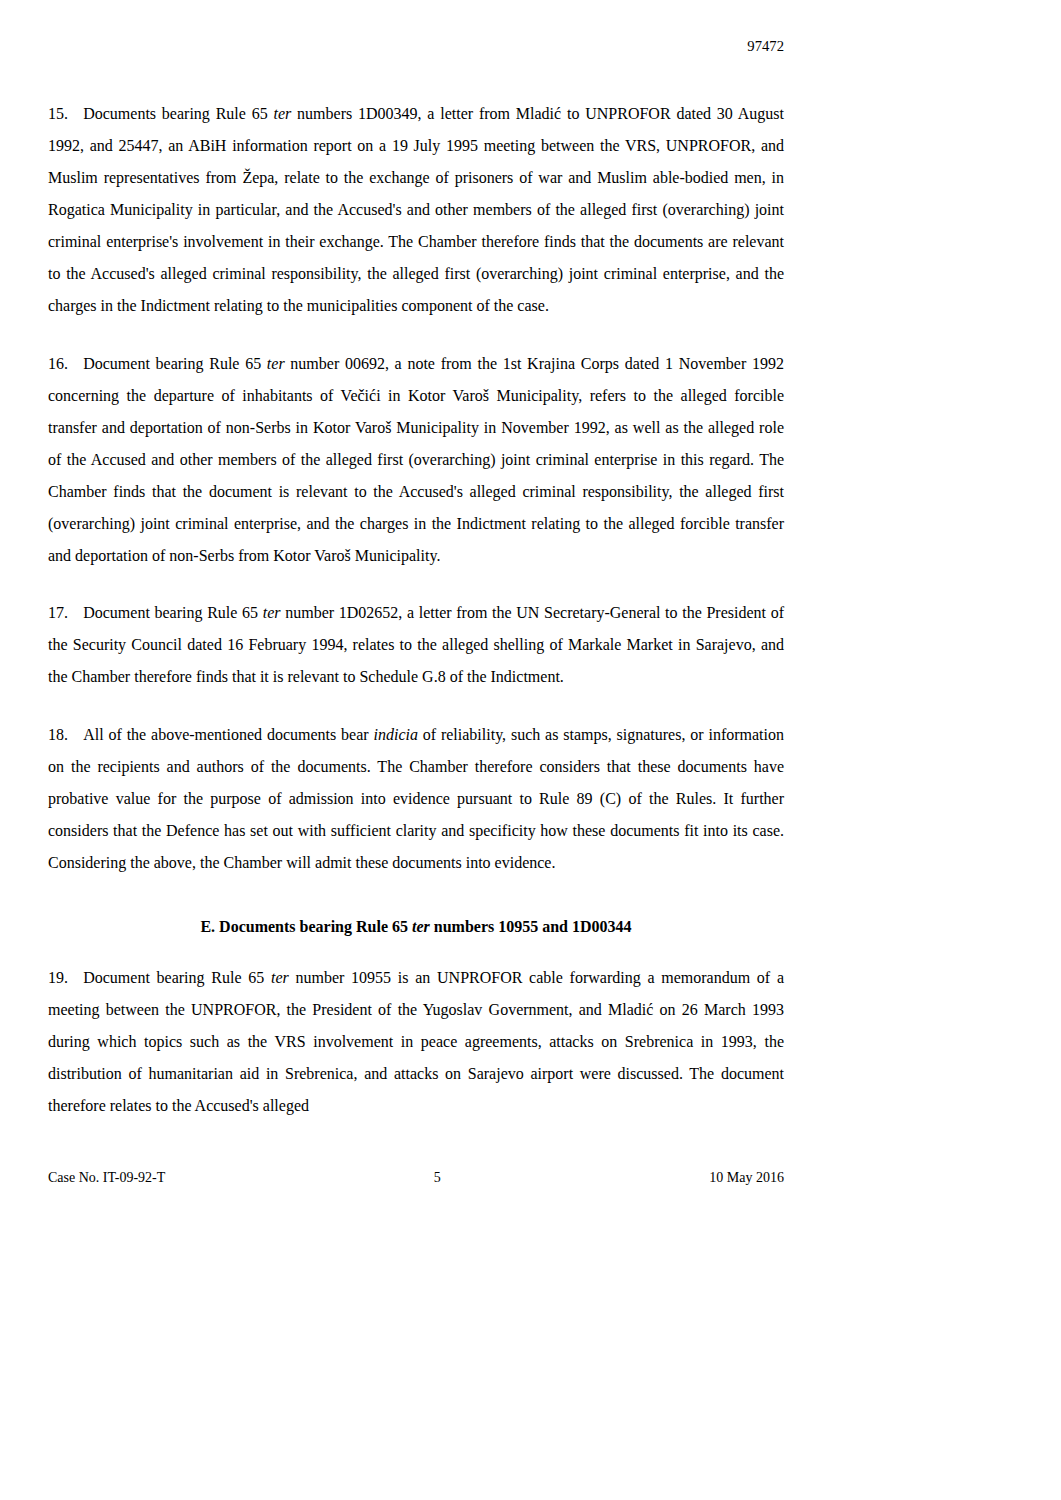97472
15. Documents bearing Rule 65 ter numbers 1D00349, a letter from Mladić to UNPROFOR dated 30 August 1992, and 25447, an ABiH information report on a 19 July 1995 meeting between the VRS, UNPROFOR, and Muslim representatives from Žepa, relate to the exchange of prisoners of war and Muslim able-bodied men, in Rogatica Municipality in particular, and the Accused's and other members of the alleged first (overarching) joint criminal enterprise's involvement in their exchange. The Chamber therefore finds that the documents are relevant to the Accused's alleged criminal responsibility, the alleged first (overarching) joint criminal enterprise, and the charges in the Indictment relating to the municipalities component of the case.
16. Document bearing Rule 65 ter number 00692, a note from the 1st Krajina Corps dated 1 November 1992 concerning the departure of inhabitants of Večići in Kotor Varoš Municipality, refers to the alleged forcible transfer and deportation of non-Serbs in Kotor Varoš Municipality in November 1992, as well as the alleged role of the Accused and other members of the alleged first (overarching) joint criminal enterprise in this regard. The Chamber finds that the document is relevant to the Accused's alleged criminal responsibility, the alleged first (overarching) joint criminal enterprise, and the charges in the Indictment relating to the alleged forcible transfer and deportation of non-Serbs from Kotor Varoš Municipality.
17. Document bearing Rule 65 ter number 1D02652, a letter from the UN Secretary-General to the President of the Security Council dated 16 February 1994, relates to the alleged shelling of Markale Market in Sarajevo, and the Chamber therefore finds that it is relevant to Schedule G.8 of the Indictment.
18. All of the above-mentioned documents bear indicia of reliability, such as stamps, signatures, or information on the recipients and authors of the documents. The Chamber therefore considers that these documents have probative value for the purpose of admission into evidence pursuant to Rule 89 (C) of the Rules. It further considers that the Defence has set out with sufficient clarity and specificity how these documents fit into its case. Considering the above, the Chamber will admit these documents into evidence.
E. Documents bearing Rule 65 ter numbers 10955 and 1D00344
19. Document bearing Rule 65 ter number 10955 is an UNPROFOR cable forwarding a memorandum of a meeting between the UNPROFOR, the President of the Yugoslav Government, and Mladić on 26 March 1993 during which topics such as the VRS involvement in peace agreements, attacks on Srebrenica in 1993, the distribution of humanitarian aid in Srebrenica, and attacks on Sarajevo airport were discussed. The document therefore relates to the Accused's alleged
Case No. IT-09-92-T 5 10 May 2016